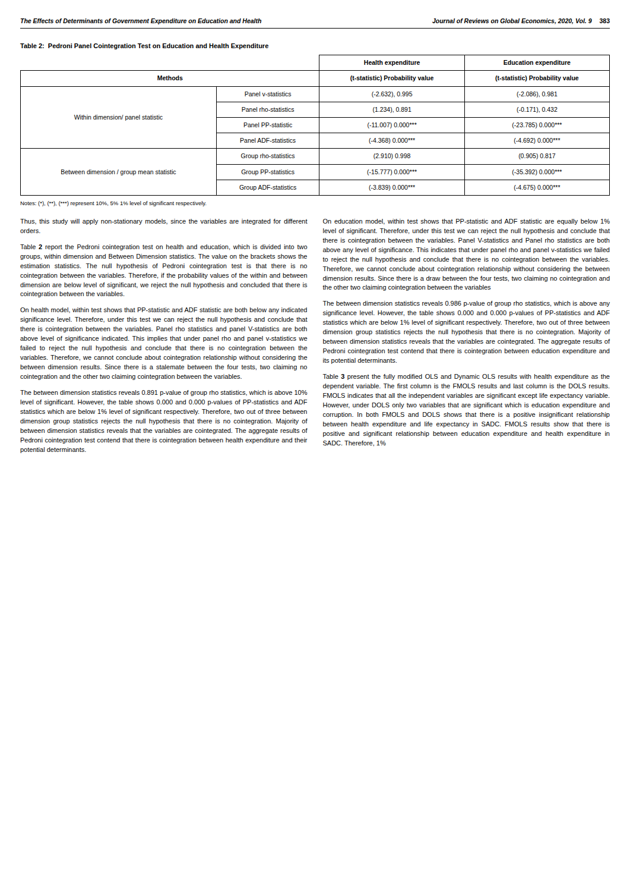The Effects of Determinants of Government Expenditure on Education and Health
Journal of Reviews on Global Economics, 2020, Vol. 9 383
Table 2: Pedroni Panel Cointegration Test on Education and Health Expenditure
| | Health expenditure | Education expenditure |
| --- | --- | --- |
| Methods | (t-statistic) Probability value | (t-statistic) Probability value |
| Within dimension/ panel statistic | Panel v-statistics | (-2.632), 0.995 | (-2.086), 0.981 |
| Panel rho-statistics | (1.234), 0.891 | (-0.171), 0.432 |
| Panel PP-statistic | (-11.007) 0.000*** | (-23.785) 0.000*** |
| Panel ADF-statistics | (-4.368) 0.000*** | (-4.692) 0.000*** |
| Between dimension / group mean statistic | Group rho-statistics | (2.910) 0.998 | (0.905) 0.817 |
| Group PP-statistics | (-15.777) 0.000*** | (-35.392) 0.000*** |
| Group ADF-statistics | (-3.839) 0.000*** | (-4.675) 0.000*** |
Notes: (*), (**), (***) represent 10%, 5% 1% level of significant respectively.
Thus, this study will apply non-stationary models, since the variables are integrated for different orders.
Table 2 report the Pedroni cointegration test on health and education, which is divided into two groups, within dimension and Between Dimension statistics. The value on the brackets shows the estimation statistics. The null hypothesis of Pedroni cointegration test is that there is no cointegration between the variables. Therefore, if the probability values of the within and between dimension are below level of significant, we reject the null hypothesis and concluded that there is cointegration between the variables.
On health model, within test shows that PP-statistic and ADF statistic are both below any indicated significance level. Therefore, under this test we can reject the null hypothesis and conclude that there is cointegration between the variables. Panel rho statistics and panel V-statistics are both above level of significance indicated. This implies that under panel rho and panel v-statistics we failed to reject the null hypothesis and conclude that there is no cointegration between the variables. Therefore, we cannot conclude about cointegration relationship without considering the between dimension results. Since there is a stalemate between the four tests, two claiming no cointegration and the other two claiming cointegration between the variables.
The between dimension statistics reveals 0.891 p-value of group rho statistics, which is above 10% level of significant. However, the table shows 0.000 and 0.000 p-values of PP-statistics and ADF statistics which are below 1% level of significant respectively. Therefore, two out of three between dimension group statistics rejects the null hypothesis that there is no cointegration. Majority of between dimension statistics reveals that the variables are cointegrated. The aggregate results of Pedroni cointegration test contend that there is cointegration between health expenditure and their potential determinants.
On education model, within test shows that PP-statistic and ADF statistic are equally below 1% level of significant. Therefore, under this test we can reject the null hypothesis and conclude that there is cointegration between the variables. Panel V-statistics and Panel rho statistics are both above any level of significance. This indicates that under panel rho and panel v-statistics we failed to reject the null hypothesis and conclude that there is no cointegration between the variables. Therefore, we cannot conclude about cointegration relationship without considering the between dimension results. Since there is a draw between the four tests, two claiming no cointegration and the other two claiming cointegration between the variables
The between dimension statistics reveals 0.986 p-value of group rho statistics, which is above any significance level. However, the table shows 0.000 and 0.000 p-values of PP-statistics and ADF statistics which are below 1% level of significant respectively. Therefore, two out of three between dimension group statistics rejects the null hypothesis that there is no cointegration. Majority of between dimension statistics reveals that the variables are cointegrated. The aggregate results of Pedroni cointegration test contend that there is cointegration between education expenditure and its potential determinants.
Table 3 present the fully modified OLS and Dynamic OLS results with health expenditure as the dependent variable. The first column is the FMOLS results and last column is the DOLS results. FMOLS indicates that all the independent variables are significant except life expectancy variable. However, under DOLS only two variables that are significant which is education expenditure and corruption. In both FMOLS and DOLS shows that there is a positive insignificant relationship between health expenditure and life expectancy in SADC. FMOLS results show that there is positive and significant relationship between education expenditure and health expenditure in SADC. Therefore, 1%